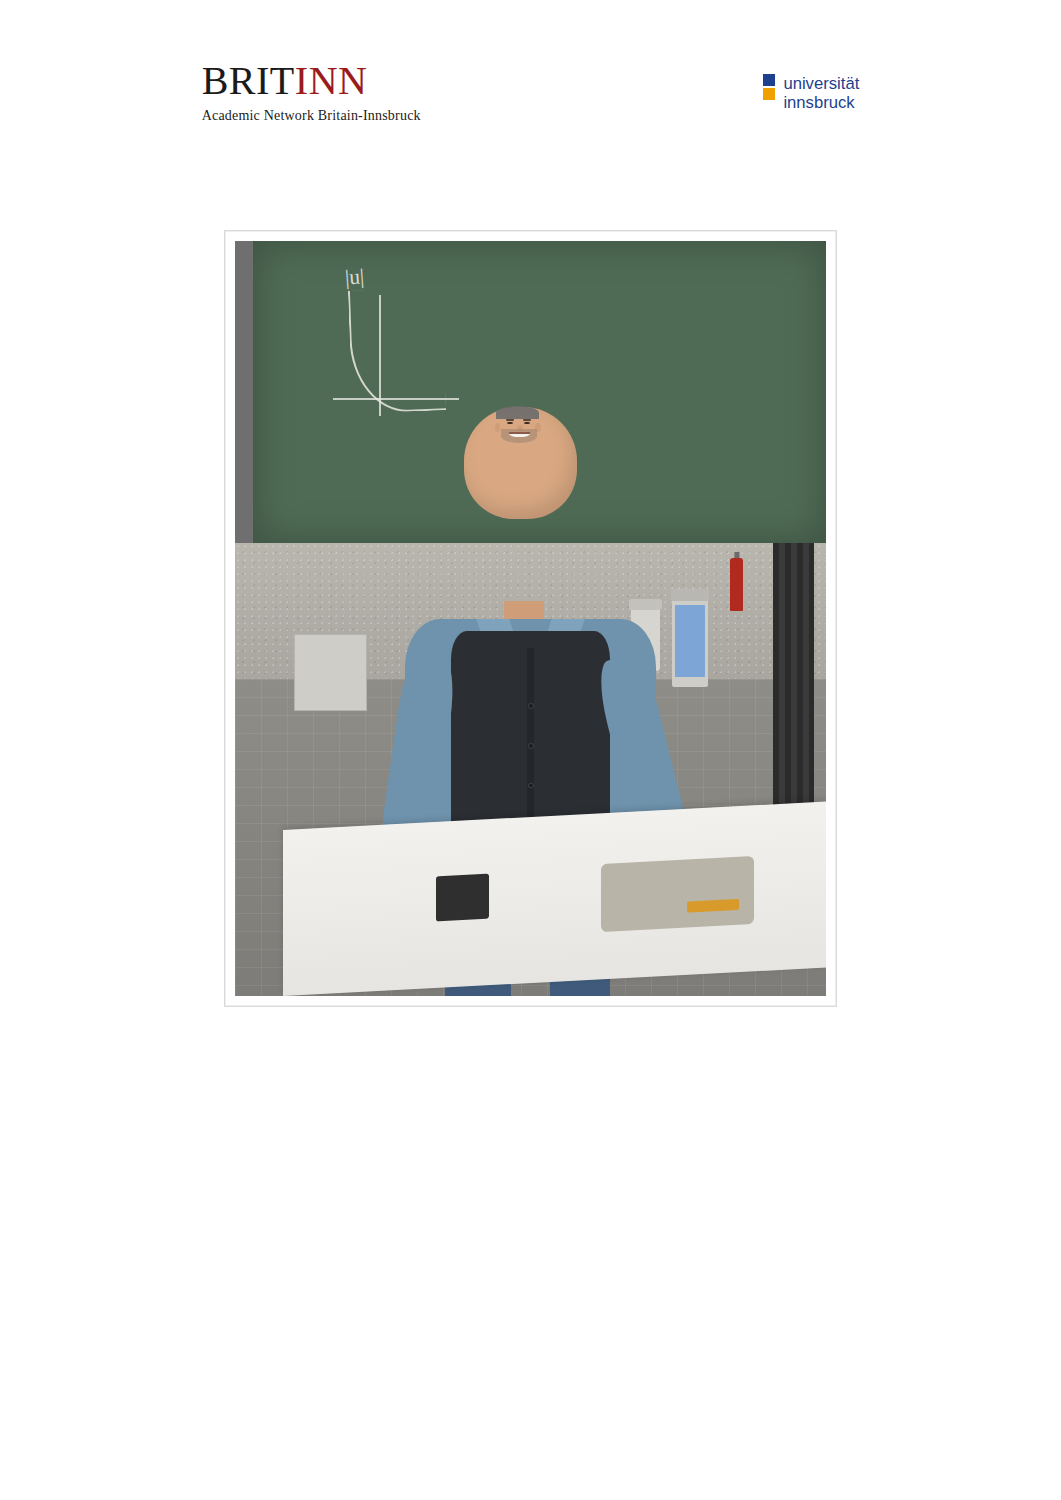BRIT INN
Academic Network Britain-Innsbruck
universität
innsbruck
|u|